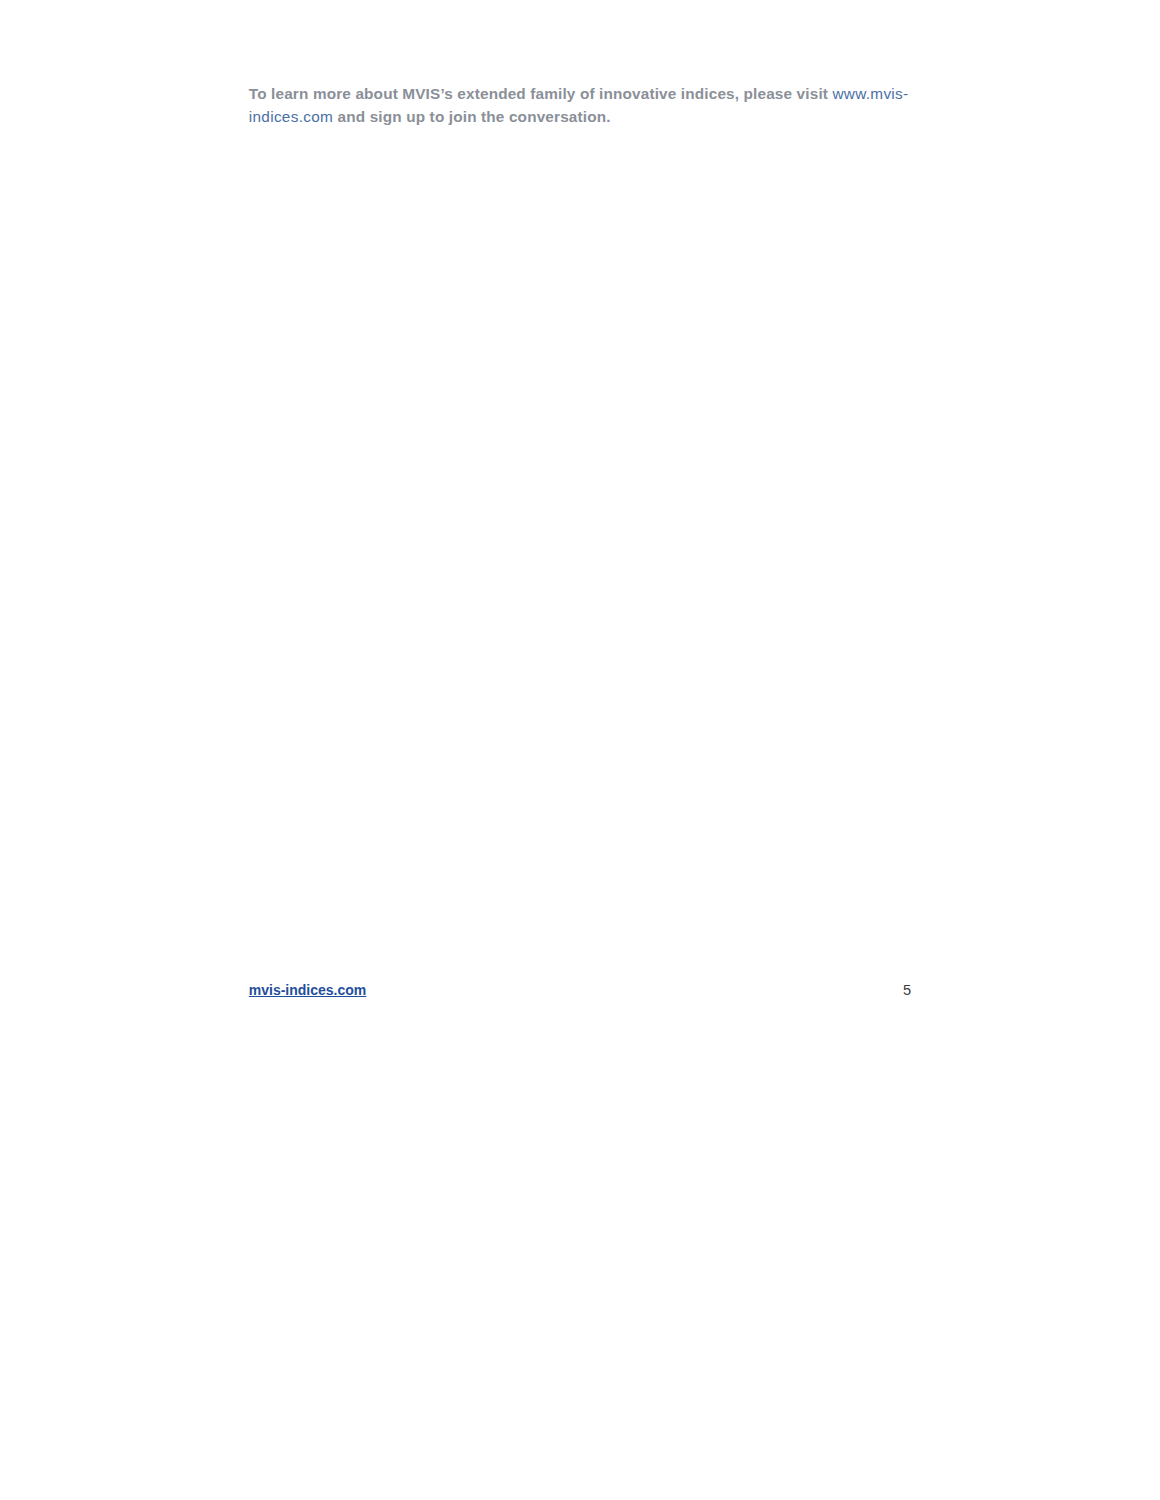To learn more about MVIS’s extended family of innovative indices, please visit www.mvis-indices.com and sign up to join the conversation.
mvis-indices.com 5